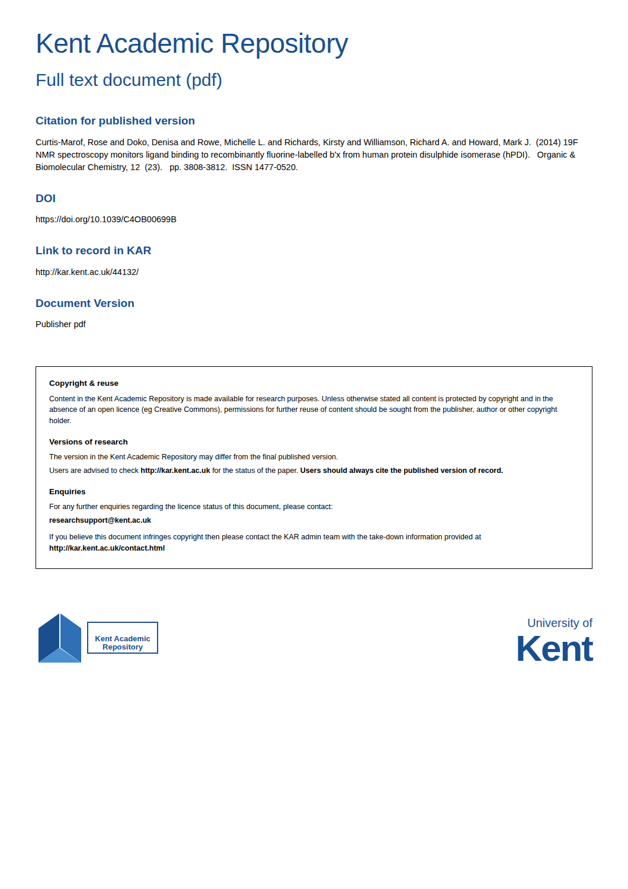Kent Academic Repository
Full text document (pdf)
Citation for published version
Curtis-Marof, Rose and Doko, Denisa and Rowe, Michelle L. and Richards, Kirsty and Williamson, Richard A. and Howard, Mark J. (2014) 19F NMR spectroscopy monitors ligand binding to recombinantly fluorine-labelled b'x from human protein disulphide isomerase (hPDI). Organic & Biomolecular Chemistry, 12 (23). pp. 3808-3812. ISSN 1477-0520.
DOI
https://doi.org/10.1039/C4OB00699B
Link to record in KAR
http://kar.kent.ac.uk/44132/
Document Version
Publisher pdf
Copyright & reuse
Content in the Kent Academic Repository is made available for research purposes. Unless otherwise stated all content is protected by copyright and in the absence of an open licence (eg Creative Commons), permissions for further reuse of content should be sought from the publisher, author or other copyright holder.
Versions of research
The version in the Kent Academic Repository may differ from the final published version.
Users are advised to check http://kar.kent.ac.uk for the status of the paper. Users should always cite the published version of record.
Enquiries
For any further enquiries regarding the licence status of this document, please contact:
researchsupport@kent.ac.uk
If you believe this document infringes copyright then please contact the KAR admin team with the take-down information provided at http://kar.kent.ac.uk/contact.html
Kent Academic Repository
University of Kent